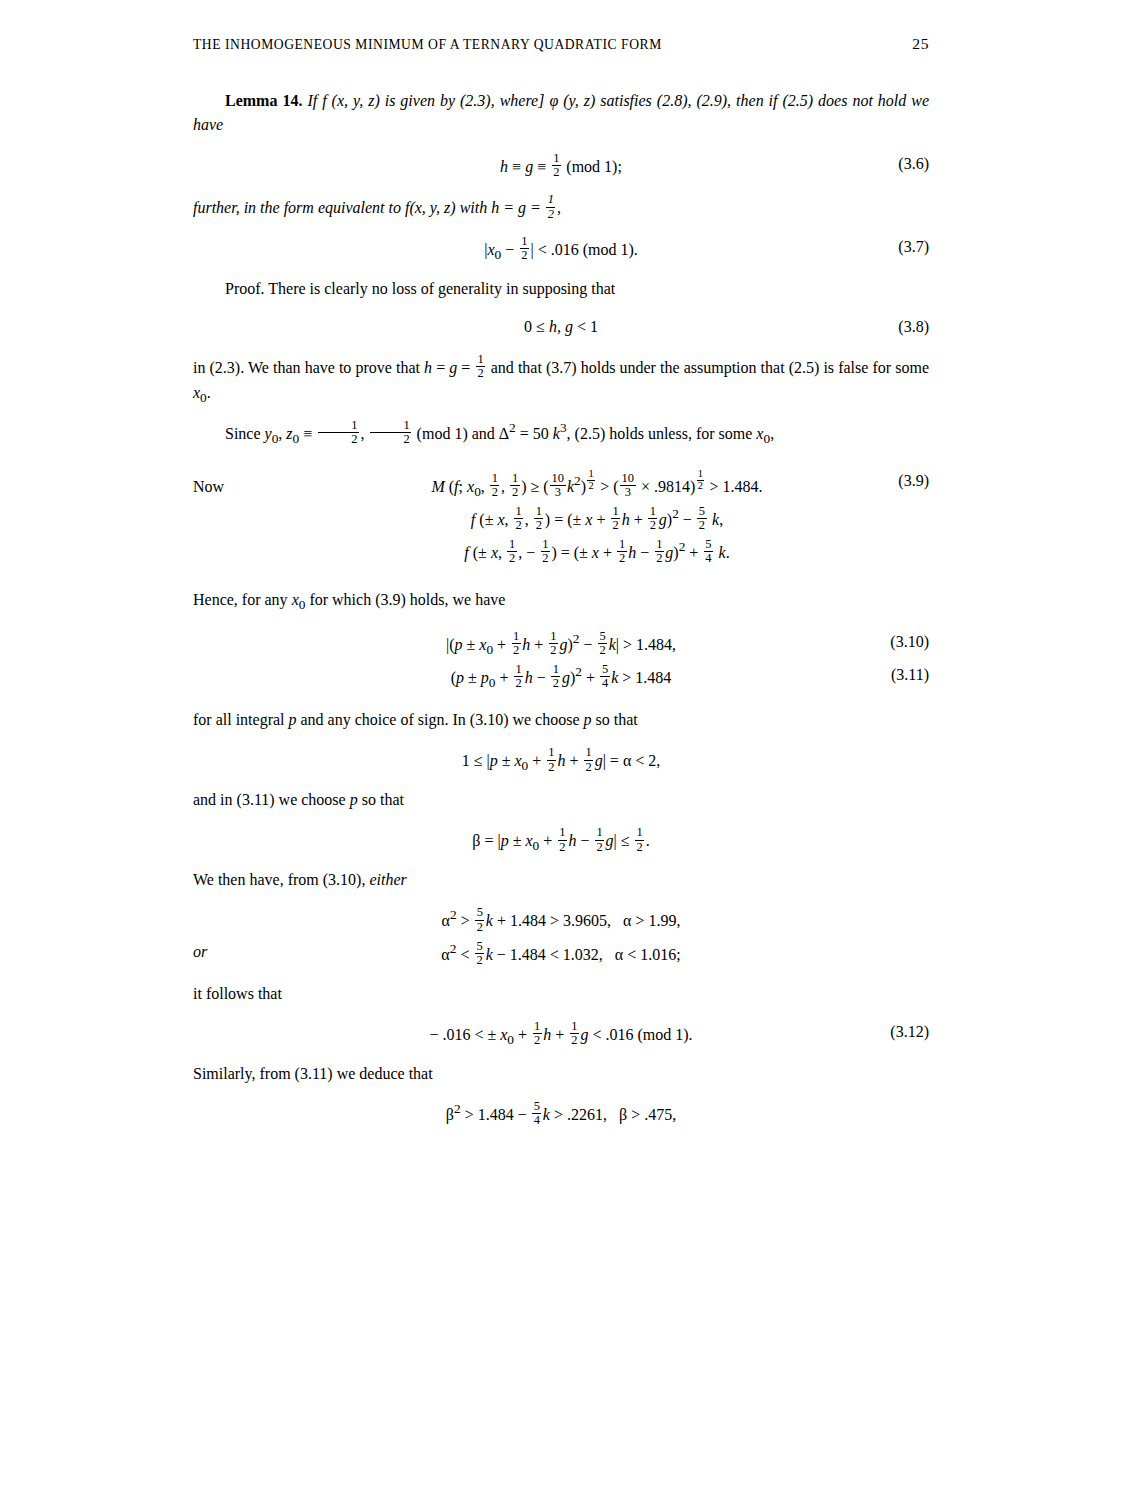THE INHOMOGENEOUS MINIMUM OF A TERNARY QUADRATIC FORM 25
Lemma 14. If f (x, y, z) is given by (2.3), where] φ (y, z) satisfies (2.8), (2.9), then if (2.5) does not hold we have
h ≡ g ≡ 12 (mod 1); (3.6)
further, in the form equivalent to f(x, y, z) with h = g = 12,
|x0 − 12| < .016 (mod 1). (3.7)
Proof. There is clearly no loss of generality in supposing that
0 ≤ h, g < 1 (3.8)
in (2.3). We than have to prove that h = g = 12 and that (3.7) holds under the assumption that (2.5) is false for some x0.
Since y0, z0 ≡ 12, 12 (mod 1) and Δ2 = 50 k3, (2.5) holds unless, for some x0,
Now
M (f; x0, 12, 12) ≥ (103 k2)12 > (103 × .9814)12 > 1.484. (3.9) f (± x, 12, 12) = (± x + 12 h + 12 g)2 − 52 k, f (± x, 12, − 12) = (± x + 12 h − 12 g)2 + 54 k.
Hence, for any x0 for which (3.9) holds, we have
|(p ± x0 + 12 h + 12 g)2 − 52 k| > 1.484, (3.10) (p ± p0 + 12 h − 12 g)2 + 54 k > 1.484 (3.11)
for all integral p and any choice of sign. In (3.10) we choose p so that
1 ≤ |p ± x0 + 12 h + 12 g| = α < 2,
and in (3.11) we choose p so that
β = |p ± x0 + 12 h − 12 g| ≤ 12.
We then have, from (3.10), either
α2 > 52 k + 1.484 > 3.9605, α > 1.99,
or α2 < 52 k − 1.484 < 1.032, α < 1.016;
it follows that
− .016 < ± x0 + 12 h + 12 g < .016 (mod 1). (3.12)
Similarly, from (3.11) we deduce that
β2 > 1.484 − 54 k > .2261, β > .475,